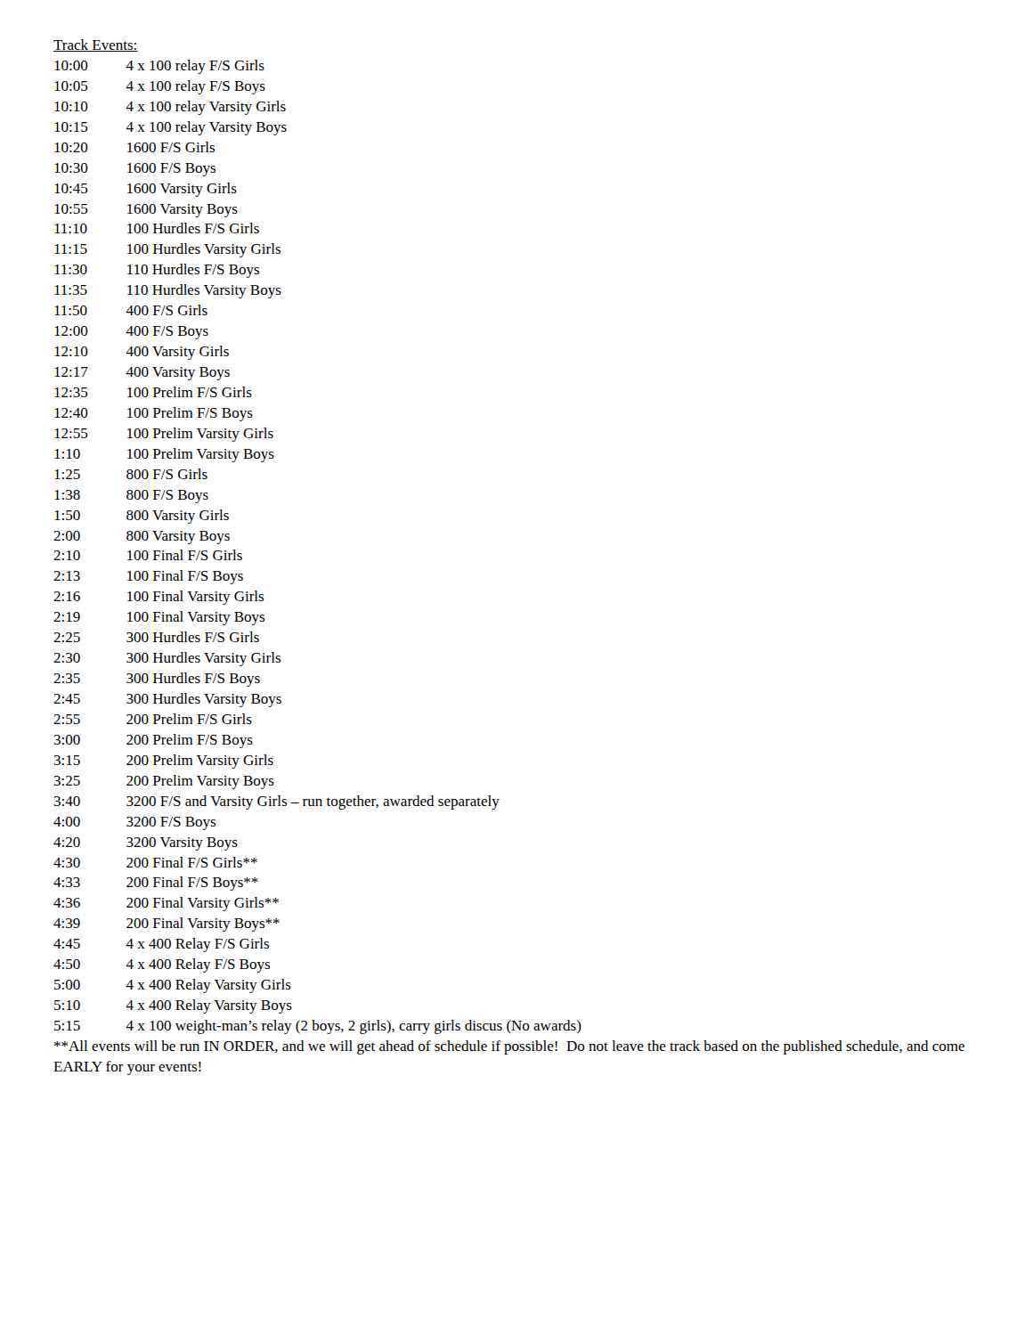Track Events:
| 10:00 | 4 x 100 relay F/S Girls |
| 10:05 | 4 x 100 relay F/S Boys |
| 10:10 | 4 x 100 relay Varsity Girls |
| 10:15 | 4 x 100 relay Varsity Boys |
| 10:20 | 1600 F/S Girls |
| 10:30 | 1600 F/S Boys |
| 10:45 | 1600 Varsity Girls |
| 10:55 | 1600 Varsity Boys |
| 11:10 | 100 Hurdles F/S Girls |
| 11:15 | 100 Hurdles Varsity Girls |
| 11:30 | 110 Hurdles F/S Boys |
| 11:35 | 110 Hurdles Varsity Boys |
| 11:50 | 400 F/S Girls |
| 12:00 | 400 F/S Boys |
| 12:10 | 400 Varsity Girls |
| 12:17 | 400 Varsity Boys |
| 12:35 | 100 Prelim F/S Girls |
| 12:40 | 100 Prelim F/S Boys |
| 12:55 | 100 Prelim Varsity Girls |
| 1:10 | 100 Prelim Varsity Boys |
| 1:25 | 800 F/S Girls |
| 1:38 | 800 F/S Boys |
| 1:50 | 800 Varsity Girls |
| 2:00 | 800 Varsity Boys |
| 2:10 | 100 Final F/S Girls |
| 2:13 | 100 Final F/S Boys |
| 2:16 | 100 Final Varsity Girls |
| 2:19 | 100 Final Varsity Boys |
| 2:25 | 300 Hurdles F/S Girls |
| 2:30 | 300 Hurdles Varsity Girls |
| 2:35 | 300 Hurdles F/S Boys |
| 2:45 | 300 Hurdles Varsity Boys |
| 2:55 | 200 Prelim F/S Girls |
| 3:00 | 200 Prelim F/S Boys |
| 3:15 | 200 Prelim Varsity Girls |
| 3:25 | 200 Prelim Varsity Boys |
| 3:40 | 3200 F/S and Varsity Girls – run together, awarded separately |
| 4:00 | 3200 F/S Boys |
| 4:20 | 3200 Varsity Boys |
| 4:30 | 200 Final F/S Girls** |
| 4:33 | 200 Final F/S Boys** |
| 4:36 | 200 Final Varsity Girls** |
| 4:39 | 200 Final Varsity Boys** |
| 4:45 | 4 x 400 Relay F/S Girls |
| 4:50 | 4 x 400 Relay F/S Boys |
| 5:00 | 4 x 400 Relay Varsity Girls |
| 5:10 | 4 x 400 Relay Varsity Boys |
| 5:15 | 4 x 100 weight-man’s relay (2 boys, 2 girls), carry girls discus (No awards) |
**All events will be run IN ORDER, and we will get ahead of schedule if possible! Do not leave the track based on the published schedule, and come EARLY for your events!